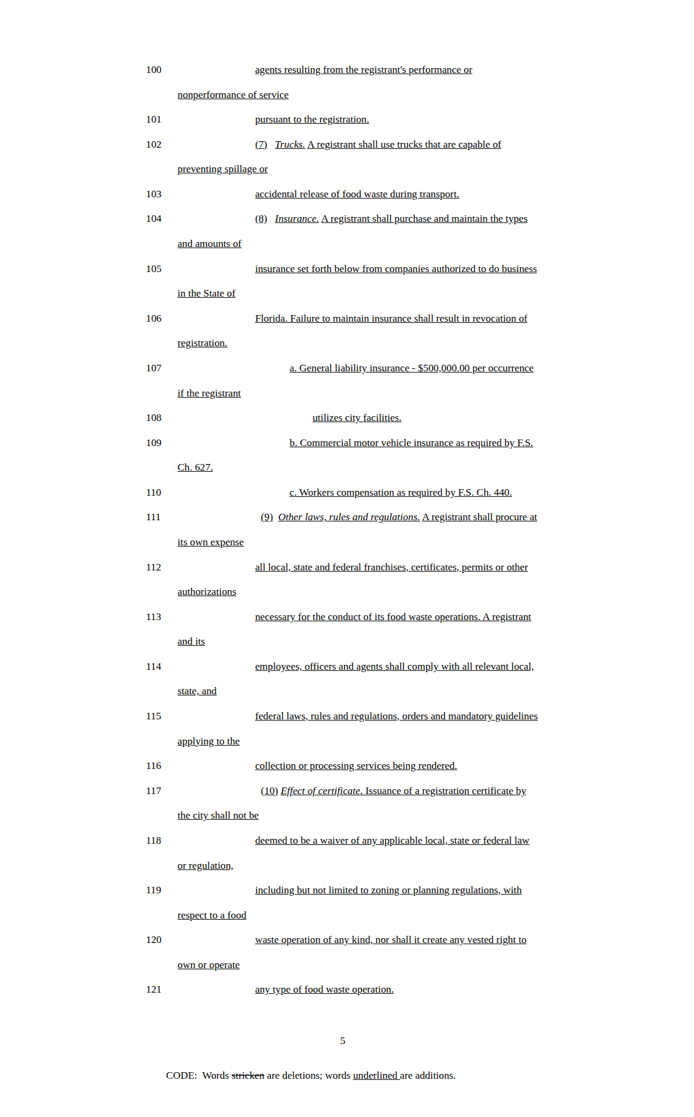| 100 | agents resulting from the registrant's performance or nonperformance of service |
| 101 | pursuant to the registration. |
| 102 | (7) Trucks. A registrant shall use trucks that are capable of preventing spillage or |
| 103 | accidental release of food waste during transport. |
| 104 | (8) Insurance. A registrant shall purchase and maintain the types and amounts of |
| 105 | insurance set forth below from companies authorized to do business in the State of |
| 106 | Florida. Failure to maintain insurance shall result in revocation of registration. |
| 107 | a. General liability insurance - $500,000.00 per occurrence if the registrant |
| 108 | utilizes city facilities. |
| 109 | b. Commercial motor vehicle insurance as required by F.S. Ch. 627. |
| 110 | c. Workers compensation as required by F.S. Ch. 440. |
| 111 | (9) Other laws, rules and regulations. A registrant shall procure at its own expense |
| 112 | all local, state and federal franchises, certificates, permits or other authorizations |
| 113 | necessary for the conduct of its food waste operations. A registrant and its |
| 114 | employees, officers and agents shall comply with all relevant local, state, and |
| 115 | federal laws, rules and regulations, orders and mandatory guidelines applying to the |
| 116 | collection or processing services being rendered. |
| 117 | (10) Effect of certificate . Issuance of a registration certificate by the city shall not be |
| 118 | deemed to be a waiver of any applicable local, state or federal law or regulation, |
| 119 | including but not limited to zoning or planning regulations, with respect to a food |
| 120 | waste operation of any kind, nor shall it create any vested right to own or operate |
| 121 | any type of food waste operation. |
5
CODE: Words stricken are deletions; words underlined are additions.